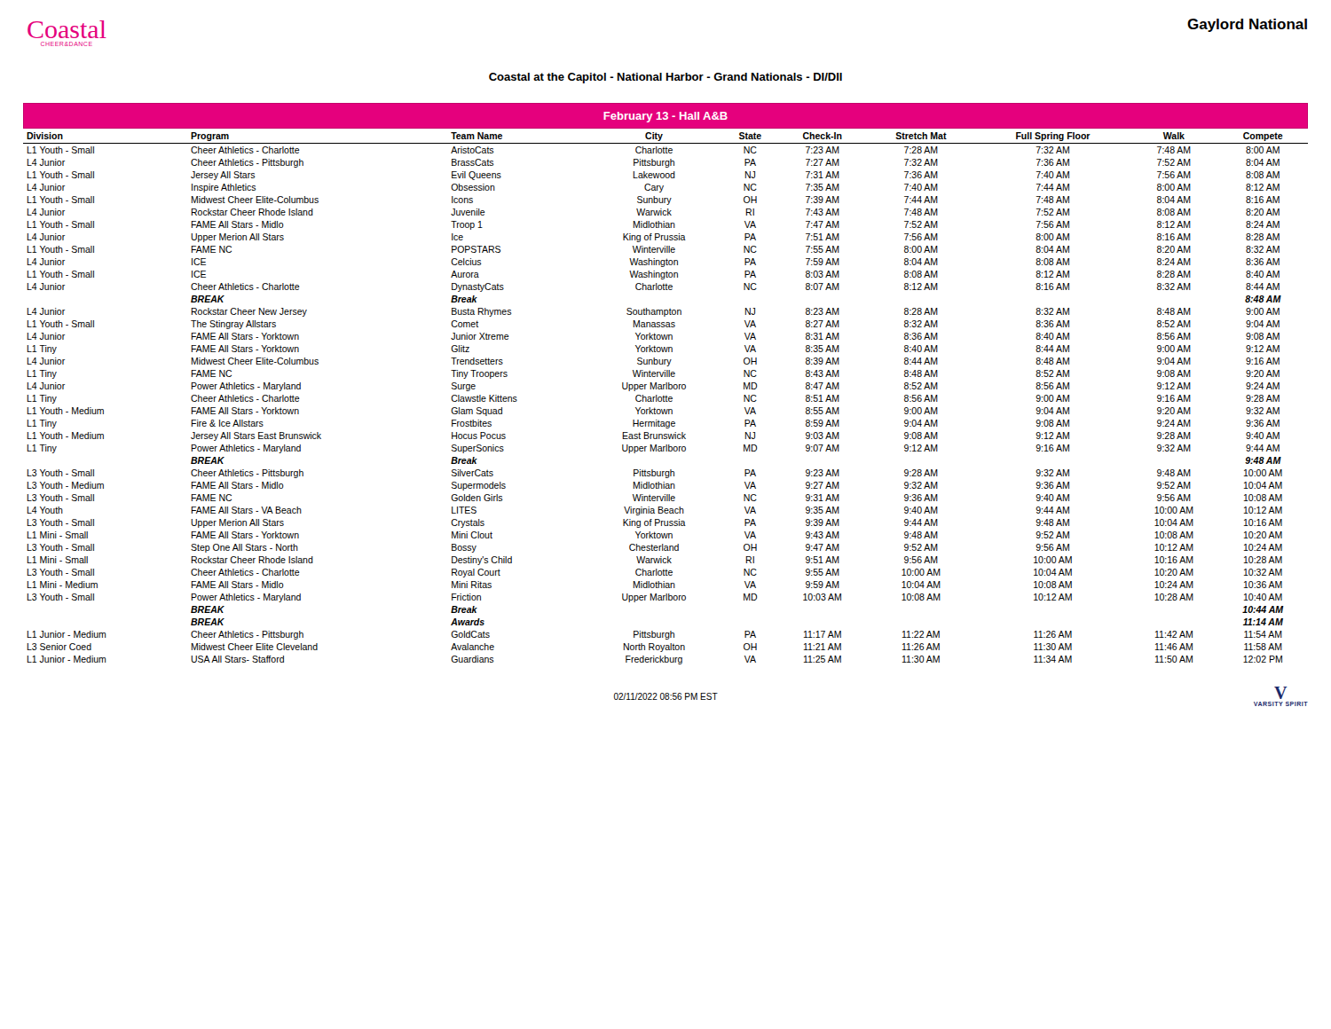CoastalCHEER&DANCE
Gaylord National
Coastal at the Capitol - National Harbor - Grand Nationals - DI/DII
February 13 - Hall A&B
| Division | Program | Team Name | City | State | Check-In | Stretch Mat | Full Spring Floor | Walk | Compete |
| --- | --- | --- | --- | --- | --- | --- | --- | --- | --- |
| L1 Youth - Small | Cheer Athletics - Charlotte | AristoCats | Charlotte | NC | 7:23 AM | 7:28 AM | 7:32 AM | 7:48 AM | 8:00 AM |
| L4 Junior | Cheer Athletics - Pittsburgh | BrassCats | Pittsburgh | PA | 7:27 AM | 7:32 AM | 7:36 AM | 7:52 AM | 8:04 AM |
| L1 Youth - Small | Jersey All Stars | Evil Queens | Lakewood | NJ | 7:31 AM | 7:36 AM | 7:40 AM | 7:56 AM | 8:08 AM |
| L4 Junior | Inspire Athletics | Obsession | Cary | NC | 7:35 AM | 7:40 AM | 7:44 AM | 8:00 AM | 8:12 AM |
| L1 Youth - Small | Midwest Cheer Elite-Columbus | Icons | Sunbury | OH | 7:39 AM | 7:44 AM | 7:48 AM | 8:04 AM | 8:16 AM |
| L4 Junior | Rockstar Cheer Rhode Island | Juvenile | Warwick | RI | 7:43 AM | 7:48 AM | 7:52 AM | 8:08 AM | 8:20 AM |
| L1 Youth - Small | FAME All Stars - Midlo | Troop 1 | Midlothian | VA | 7:47 AM | 7:52 AM | 7:56 AM | 8:12 AM | 8:24 AM |
| L4 Junior | Upper Merion All Stars | Ice | King of Prussia | PA | 7:51 AM | 7:56 AM | 8:00 AM | 8:16 AM | 8:28 AM |
| L1 Youth - Small | FAME NC | POPSTARS | Winterville | NC | 7:55 AM | 8:00 AM | 8:04 AM | 8:20 AM | 8:32 AM |
| L4 Junior | ICE | Celcius | Washington | PA | 7:59 AM | 8:04 AM | 8:08 AM | 8:24 AM | 8:36 AM |
| L1 Youth - Small | ICE | Aurora | Washington | PA | 8:03 AM | 8:08 AM | 8:12 AM | 8:28 AM | 8:40 AM |
| L4 Junior | Cheer Athletics - Charlotte | DynastyCats | Charlotte | NC | 8:07 AM | 8:12 AM | 8:16 AM | 8:32 AM | 8:44 AM |
| | BREAK | Break | | | | | | | 8:48 AM |
| L4 Junior | Rockstar Cheer New Jersey | Busta Rhymes | Southampton | NJ | 8:23 AM | 8:28 AM | 8:32 AM | 8:48 AM | 9:00 AM |
| L1 Youth - Small | The Stingray Allstars | Comet | Manassas | VA | 8:27 AM | 8:32 AM | 8:36 AM | 8:52 AM | 9:04 AM |
| L4 Junior | FAME All Stars - Yorktown | Junior Xtreme | Yorktown | VA | 8:31 AM | 8:36 AM | 8:40 AM | 8:56 AM | 9:08 AM |
| L1 Tiny | FAME All Stars - Yorktown | Glitz | Yorktown | VA | 8:35 AM | 8:40 AM | 8:44 AM | 9:00 AM | 9:12 AM |
| L4 Junior | Midwest Cheer Elite-Columbus | Trendsetters | Sunbury | OH | 8:39 AM | 8:44 AM | 8:48 AM | 9:04 AM | 9:16 AM |
| L1 Tiny | FAME NC | Tiny Troopers | Winterville | NC | 8:43 AM | 8:48 AM | 8:52 AM | 9:08 AM | 9:20 AM |
| L4 Junior | Power Athletics - Maryland | Surge | Upper Marlboro | MD | 8:47 AM | 8:52 AM | 8:56 AM | 9:12 AM | 9:24 AM |
| L1 Tiny | Cheer Athletics - Charlotte | Clawstle Kittens | Charlotte | NC | 8:51 AM | 8:56 AM | 9:00 AM | 9:16 AM | 9:28 AM |
| L1 Youth - Medium | FAME All Stars - Yorktown | Glam Squad | Yorktown | VA | 8:55 AM | 9:00 AM | 9:04 AM | 9:20 AM | 9:32 AM |
| L1 Tiny | Fire & Ice Allstars | Frostbites | Hermitage | PA | 8:59 AM | 9:04 AM | 9:08 AM | 9:24 AM | 9:36 AM |
| L1 Youth - Medium | Jersey All Stars East Brunswick | Hocus Pocus | East Brunswick | NJ | 9:03 AM | 9:08 AM | 9:12 AM | 9:28 AM | 9:40 AM |
| L1 Tiny | Power Athletics - Maryland | SuperSonics | Upper Marlboro | MD | 9:07 AM | 9:12 AM | 9:16 AM | 9:32 AM | 9:44 AM |
| | BREAK | Break | | | | | | | 9:48 AM |
| L3 Youth - Small | Cheer Athletics - Pittsburgh | SilverCats | Pittsburgh | PA | 9:23 AM | 9:28 AM | 9:32 AM | 9:48 AM | 10:00 AM |
| L3 Youth - Medium | FAME All Stars - Midlo | Supermodels | Midlothian | VA | 9:27 AM | 9:32 AM | 9:36 AM | 9:52 AM | 10:04 AM |
| L3 Youth - Small | FAME NC | Golden Girls | Winterville | NC | 9:31 AM | 9:36 AM | 9:40 AM | 9:56 AM | 10:08 AM |
| L4 Youth | FAME All Stars - VA Beach | LITES | Virginia Beach | VA | 9:35 AM | 9:40 AM | 9:44 AM | 10:00 AM | 10:12 AM |
| L3 Youth - Small | Upper Merion All Stars | Crystals | King of Prussia | PA | 9:39 AM | 9:44 AM | 9:48 AM | 10:04 AM | 10:16 AM |
| L1 Mini - Small | FAME All Stars - Yorktown | Mini Clout | Yorktown | VA | 9:43 AM | 9:48 AM | 9:52 AM | 10:08 AM | 10:20 AM |
| L3 Youth - Small | Step One All Stars - North | Bossy | Chesterland | OH | 9:47 AM | 9:52 AM | 9:56 AM | 10:12 AM | 10:24 AM |
| L1 Mini - Small | Rockstar Cheer Rhode Island | Destiny's Child | Warwick | RI | 9:51 AM | 9:56 AM | 10:00 AM | 10:16 AM | 10:28 AM |
| L3 Youth - Small | Cheer Athletics - Charlotte | Royal Court | Charlotte | NC | 9:55 AM | 10:00 AM | 10:04 AM | 10:20 AM | 10:32 AM |
| L1 Mini - Medium | FAME All Stars - Midlo | Mini Ritas | Midlothian | VA | 9:59 AM | 10:04 AM | 10:08 AM | 10:24 AM | 10:36 AM |
| L3 Youth - Small | Power Athletics - Maryland | Friction | Upper Marlboro | MD | 10:03 AM | 10:08 AM | 10:12 AM | 10:28 AM | 10:40 AM |
| | BREAK | Break | | | | | | | 10:44 AM |
| | BREAK | Awards | | | | | | | 11:14 AM |
| L1 Junior - Medium | Cheer Athletics - Pittsburgh | GoldCats | Pittsburgh | PA | 11:17 AM | 11:22 AM | 11:26 AM | 11:42 AM | 11:54 AM |
| L3 Senior Coed | Midwest Cheer Elite Cleveland | Avalanche | North Royalton | OH | 11:21 AM | 11:26 AM | 11:30 AM | 11:46 AM | 11:58 AM |
| L1 Junior - Medium | USA All Stars- Stafford | Guardians | Frederickburg | VA | 11:25 AM | 11:30 AM | 11:34 AM | 11:50 AM | 12:02 PM |
02/11/2022 08:56 PM EST VVARSITY SPIRIT